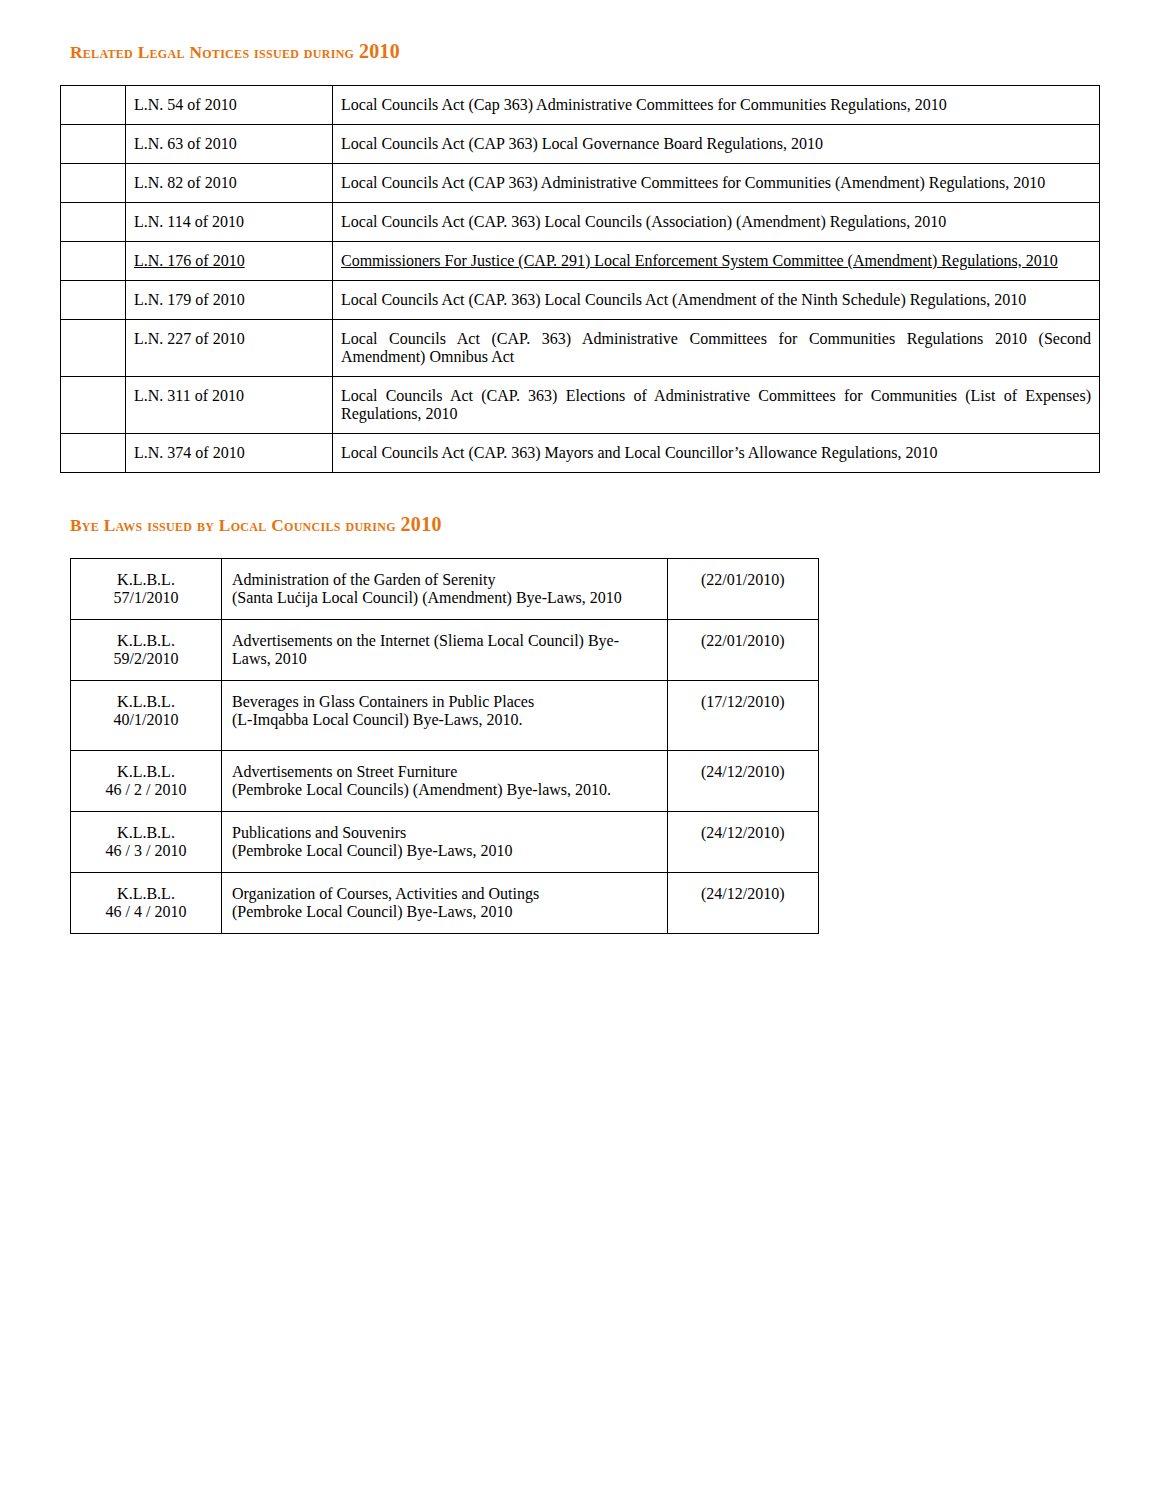Related Legal Notices issued during 2010
| | L.N. 54 of 2010 | Local Councils Act (Cap 363) Administrative Committees for Communities Regulations, 2010 |
| | L.N. 63 of 2010 | Local Councils Act (CAP 363) Local Governance Board Regulations, 2010 |
| | L.N. 82 of 2010 | Local Councils Act (CAP 363) Administrative Committees for Communities (Amendment) Regulations, 2010 |
| | L.N. 114 of 2010 | Local Councils Act (CAP. 363) Local Councils (Association) (Amendment) Regulations, 2010 |
| | L.N. 176 of 2010 | Commissioners For Justice (CAP. 291) Local Enforcement System Committee (Amendment) Regulations, 2010 |
| | L.N. 179 of 2010 | Local Councils Act (CAP. 363) Local Councils Act (Amendment of the Ninth Schedule) Regulations, 2010 |
| | L.N. 227 of 2010 | Local Councils Act (CAP. 363) Administrative Committees for Communities Regulations 2010 (Second Amendment) Omnibus Act |
| | L.N. 311 of 2010 | Local Councils Act (CAP. 363) Elections of Administrative Committees for Communities (List of Expenses) Regulations, 2010 |
| | L.N. 374 of 2010 | Local Councils Act (CAP. 363) Mayors and Local Councillor’s Allowance Regulations, 2010 |
Bye Laws issued by Local Councils during 2010
| K.L.B.L. 57/1/2010 | Administration of the Garden of Serenity (Santa Luċija Local Council) (Amendment) Bye-Laws, 2010 | (22/01/2010) |
| K.L.B.L. 59/2/2010 | Advertisements on the Internet (Sliema Local Council) Bye-Laws, 2010 | (22/01/2010) |
| K.L.B.L. 40/1/2010 | Beverages in Glass Containers in Public Places (L-Imqabba Local Council) Bye-Laws, 2010. | (17/12/2010) |
| K.L.B.L. 46 / 2 / 2010 | Advertisements on Street Furniture (Pembroke Local Councils) (Amendment) Bye-laws, 2010. | (24/12/2010) |
| K.L.B.L. 46 / 3 / 2010 | Publications and Souvenirs (Pembroke Local Council) Bye-Laws, 2010 | (24/12/2010) |
| K.L.B.L. 46 / 4 / 2010 | Organization of Courses, Activities and Outings (Pembroke Local Council) Bye-Laws, 2010 | (24/12/2010) |